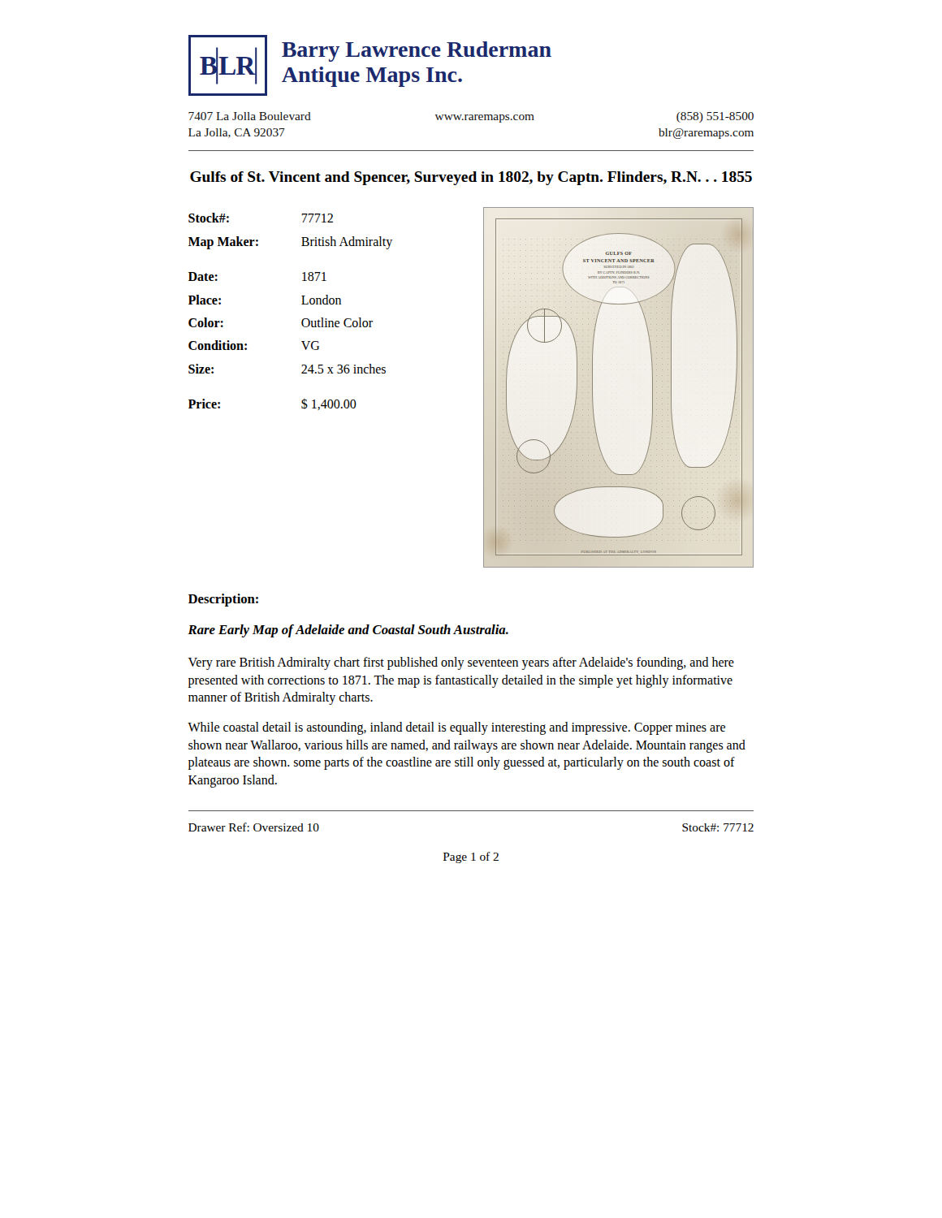BLR
Barry Lawrence Ruderman
Antique Maps Inc.
7407 La Jolla Boulevard
La Jolla, CA 92037
www.raremaps.com
(858) 551-8500
blr@raremaps.com
Gulfs of St. Vincent and Spencer, Surveyed in 1802, by Captn. Flinders, R.N. . . 1855
| Stock#: | 77712 |
| Map Maker: | British Admiralty |
| Date: | 1871 |
| Place: | London |
| Color: | Outline Color |
| Condition: | VG |
| Size: | 24.5 x 36 inches |
| Price: | $ 1,400.00 |
GULFS OF
ST VINCENT AND SPENCER
SURVEYED IN 1802
BY CAPTN. FLINDERS R.N.
WITH ADDITIONS AND CORRECTIONS
TO 1871
PUBLISHED AT THE ADMIRALTY, LONDON
Description:
Rare Early Map of Adelaide and Coastal South Australia.
Very rare British Admiralty chart first published only seventeen years after Adelaide's founding, and here presented with corrections to 1871. The map is fantastically detailed in the simple yet highly informative manner of British Admiralty charts.
While coastal detail is astounding, inland detail is equally interesting and impressive. Copper mines are shown near Wallaroo, various hills are named, and railways are shown near Adelaide. Mountain ranges and plateaus are shown. some parts of the coastline are still only guessed at, particularly on the south coast of Kangaroo Island.
Drawer Ref: Oversized 10
Stock#: 77712
Page 1 of 2